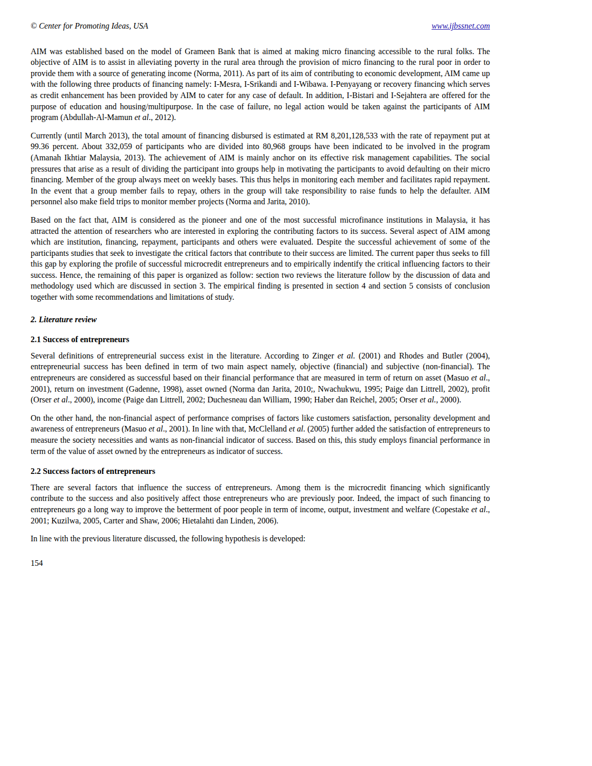© Center for Promoting Ideas, USA www.ijbssnet.com
AIM was established based on the model of Grameen Bank that is aimed at making micro financing accessible to the rural folks. The objective of AIM is to assist in alleviating poverty in the rural area through the provision of micro financing to the rural poor in order to provide them with a source of generating income (Norma, 2011). As part of its aim of contributing to economic development, AIM came up with the following three products of financing namely: I-Mesra, I-Srikandi and I-Wibawa. I-Penyayang or recovery financing which serves as credit enhancement has been provided by AIM to cater for any case of default. In addition, I-Bistari and I-Sejahtera are offered for the purpose of education and housing/multipurpose. In the case of failure, no legal action would be taken against the participants of AIM program (Abdullah-Al-Mamun et al., 2012).
Currently (until March 2013), the total amount of financing disbursed is estimated at RM 8,201,128,533 with the rate of repayment put at 99.36 percent. About 332,059 of participants who are divided into 80,968 groups have been indicated to be involved in the program (Amanah Ikhtiar Malaysia, 2013). The achievement of AIM is mainly anchor on its effective risk management capabilities. The social pressures that arise as a result of dividing the participant into groups help in motivating the participants to avoid defaulting on their micro financing. Member of the group always meet on weekly bases. This thus helps in monitoring each member and facilitates rapid repayment. In the event that a group member fails to repay, others in the group will take responsibility to raise funds to help the defaulter. AIM personnel also make field trips to monitor member projects (Norma and Jarita, 2010).
Based on the fact that, AIM is considered as the pioneer and one of the most successful microfinance institutions in Malaysia, it has attracted the attention of researchers who are interested in exploring the contributing factors to its success. Several aspect of AIM among which are institution, financing, repayment, participants and others were evaluated. Despite the successful achievement of some of the participants studies that seek to investigate the critical factors that contribute to their success are limited. The current paper thus seeks to fill this gap by exploring the profile of successful microcredit entrepreneurs and to empirically indentify the critical influencing factors to their success. Hence, the remaining of this paper is organized as follow: section two reviews the literature follow by the discussion of data and methodology used which are discussed in section 3. The empirical finding is presented in section 4 and section 5 consists of conclusion together with some recommendations and limitations of study.
2. Literature review
2.1 Success of entrepreneurs
Several definitions of entrepreneurial success exist in the literature. According to Zinger et al. (2001) and Rhodes and Butler (2004), entrepreneurial success has been defined in term of two main aspect namely, objective (financial) and subjective (non-financial). The entrepreneurs are considered as successful based on their financial performance that are measured in term of return on asset (Masuo et al., 2001), return on investment (Gadenne, 1998), asset owned (Norma dan Jarita, 2010;, Nwachukwu, 1995; Paige dan Littrell, 2002), profit (Orser et al., 2000), income (Paige dan Littrell, 2002; Duchesneau dan William, 1990; Haber dan Reichel, 2005; Orser et al., 2000).
On the other hand, the non-financial aspect of performance comprises of factors like customers satisfaction, personality development and awareness of entrepreneurs (Masuo et al., 2001). In line with that, McClelland et al. (2005) further added the satisfaction of entrepreneurs to measure the society necessities and wants as non-financial indicator of success. Based on this, this study employs financial performance in term of the value of asset owned by the entrepreneurs as indicator of success.
2.2 Success factors of entrepreneurs
There are several factors that influence the success of entrepreneurs. Among them is the microcredit financing which significantly contribute to the success and also positively affect those entrepreneurs who are previously poor. Indeed, the impact of such financing to entrepreneurs go a long way to improve the betterment of poor people in term of income, output, investment and welfare (Copestake et al., 2001; Kuzilwa, 2005, Carter and Shaw, 2006; Hietalahti dan Linden, 2006).
In line with the previous literature discussed, the following hypothesis is developed:
154